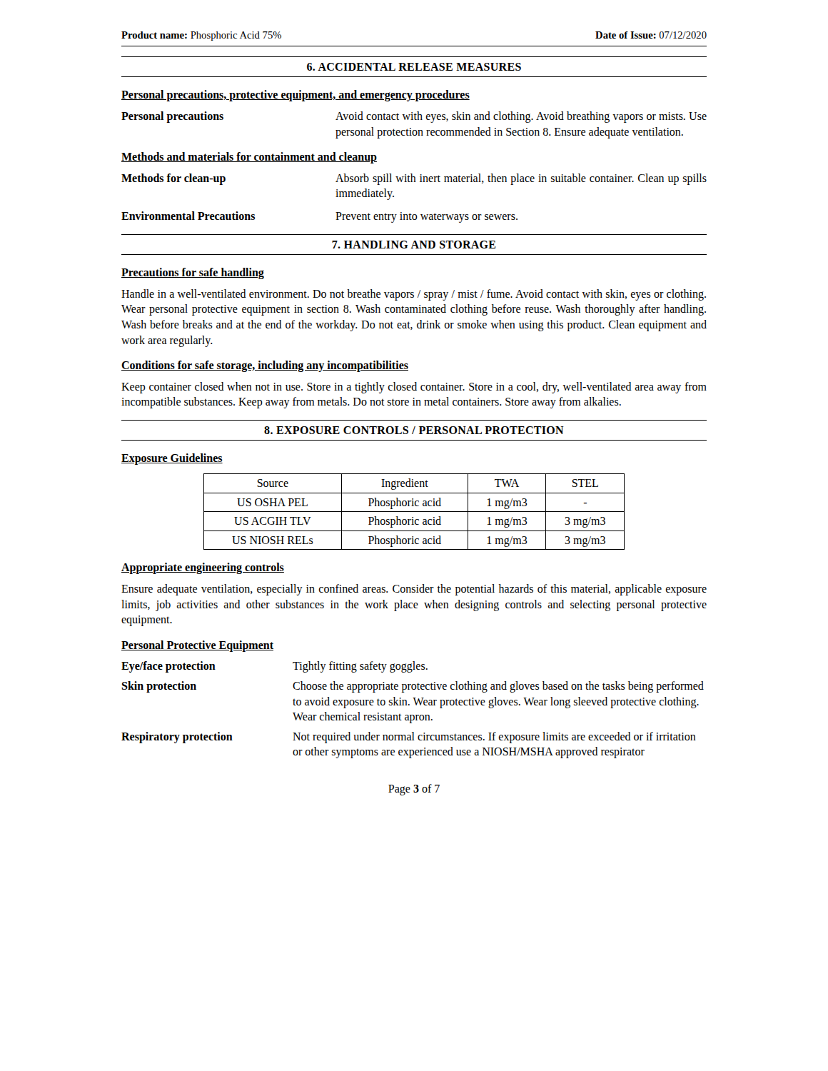Product name: Phosphoric Acid 75%
Date of Issue: 07/12/2020
6. ACCIDENTAL RELEASE MEASURES
Personal precautions, protective equipment, and emergency procedures
Personal precautions
Avoid contact with eyes, skin and clothing. Avoid breathing vapors or mists. Use personal protection recommended in Section 8. Ensure adequate ventilation.
Methods and materials for containment and cleanup
Methods for clean-up
Absorb spill with inert material, then place in suitable container. Clean up spills immediately.
Environmental Precautions
Prevent entry into waterways or sewers.
7. HANDLING AND STORAGE
Precautions for safe handling
Handle in a well-ventilated environment. Do not breathe vapors / spray / mist / fume. Avoid contact with skin, eyes or clothing. Wear personal protective equipment in section 8. Wash contaminated clothing before reuse. Wash thoroughly after handling. Wash before breaks and at the end of the workday. Do not eat, drink or smoke when using this product. Clean equipment and work area regularly.
Conditions for safe storage, including any incompatibilities
Keep container closed when not in use. Store in a tightly closed container. Store in a cool, dry, well-ventilated area away from incompatible substances. Keep away from metals. Do not store in metal containers. Store away from alkalies.
8. EXPOSURE CONTROLS / PERSONAL PROTECTION
Exposure Guidelines
| Source | Ingredient | TWA | STEL |
| --- | --- | --- | --- |
| US OSHA PEL | Phosphoric acid | 1 mg/m3 | - |
| US ACGIH TLV | Phosphoric acid | 1 mg/m3 | 3 mg/m3 |
| US NIOSH RELs | Phosphoric acid | 1 mg/m3 | 3 mg/m3 |
Appropriate engineering controls
Ensure adequate ventilation, especially in confined areas. Consider the potential hazards of this material, applicable exposure limits, job activities and other substances in the work place when designing controls and selecting personal protective equipment.
Personal Protective Equipment
Eye/face protection
Tightly fitting safety goggles.
Skin protection
Choose the appropriate protective clothing and gloves based on the tasks being performed to avoid exposure to skin. Wear protective gloves. Wear long sleeved protective clothing. Wear chemical resistant apron.
Respiratory protection
Not required under normal circumstances. If exposure limits are exceeded or if irritation or other symptoms are experienced use a NIOSH/MSHA approved respirator
Page 3 of 7